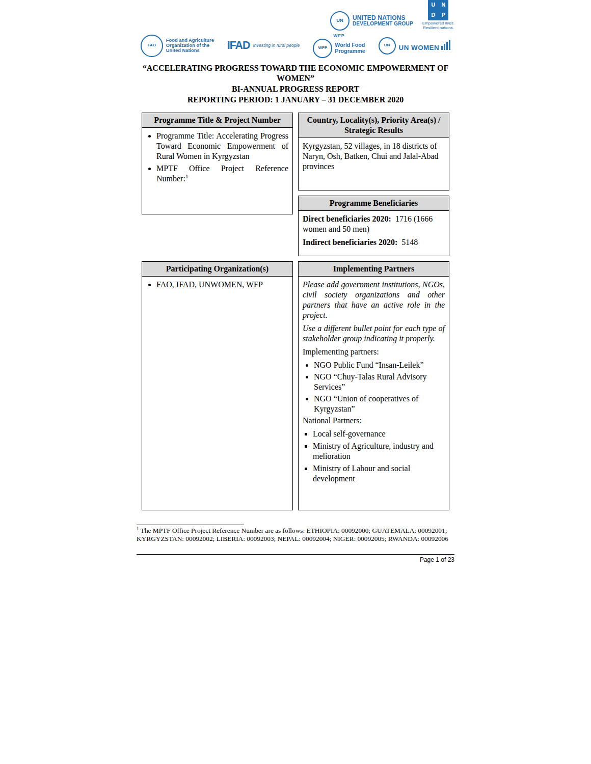UN
UNITED NATIONSDEVELOPMENT GROUP
UNDP
Empowered lives.
Resilient nations.
FAO
Food and Agriculture
Organization of the
United Nations
IFAD
Investing in rural people
WFP
WFP
World Food
Programme
UN
UN WOMEN
“Accelerating Progress Toward the Economic Empowerment of Women” Bi-Annual Progress Report Reporting Period: 1 January – 31 December 2020
| Programme Title & Project Number Programme Title: Accelerating Progress Toward Economic Empowerment of Rural Women in Kyrgyzstan MPTF Office Project Reference Number: 1 | Country, Locality(s), Priority Area(s) / Strategic Results Kyrgyzstan, 52 villages, in 18 districts of Naryn, Osh, Batken, Chui and Jalal-Abad provinces Programme Beneficiaries Direct beneficiaries 2020: 1716 (1666 women and 50 men) Indirect beneficiaries 2020: 5148 |
| Participating Organization(s) FAO, IFAD, UNWOMEN, WFP | Implementing Partners Please add government institutions, NGOs, civil society organizations and other partners that have an active role in the project. Use a different bullet point for each type of stakeholder group indicating it properly. Implementing partners: NGO Public Fund “Insan-Leilek” NGO “Chuy-Talas Rural Advisory Services” NGO “Union of cooperatives of Kyrgyzstan” National Partners: Local self-governance Ministry of Agriculture, industry and melioration Ministry of Labour and social development |
1 The MPTF Office Project Reference Number are as follows: ETHIOPIA: 00092000; GUATEMALA: 00092001; KYRGYZSTAN: 00092002; LIBERIA: 00092003; NEPAL: 00092004; NIGER: 00092005; RWANDA: 00092006
Page 1 of 23